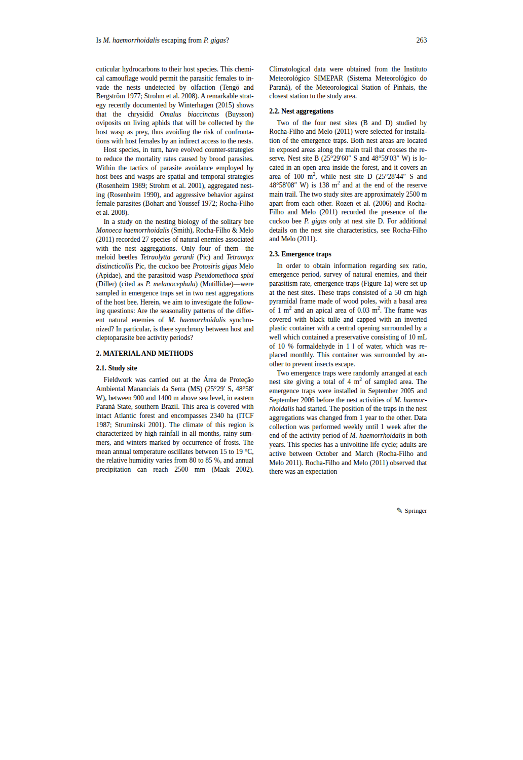Is M. haemorrhoidalis escaping from P. gigas? 263
cuticular hydrocarbons to their host species. This chemical camouflage would permit the parasitic females to invade the nests undetected by olfaction (Tengö and Bergström 1977; Strohm et al. 2008). A remarkable strategy recently documented by Winterhagen (2015) shows that the chrysidid Omalus biaccinctus (Buysson) oviposits on living aphids that will be collected by the host wasp as prey, thus avoiding the risk of confrontations with host females by an indirect access to the nests.
Host species, in turn, have evolved counter-strategies to reduce the mortality rates caused by brood parasites. Within the tactics of parasite avoidance employed by host bees and wasps are spatial and temporal strategies (Rosenheim 1989; Strohm et al. 2001), aggregated nesting (Rosenheim 1990), and aggressive behavior against female parasites (Bohart and Youssef 1972; Rocha-Filho et al. 2008).
In a study on the nesting biology of the solitary bee Monoeca haemorrhoidalis (Smith), Rocha-Filho & Melo (2011) recorded 27 species of natural enemies associated with the nest aggregations. Only four of them—the meloid beetles Tetraolytta gerardi (Pic) and Tetraonyx distincticollis Pic, the cuckoo bee Protosiris gigas Melo (Apidae), and the parasitoid wasp Pseudomethoca spixi (Diller) (cited as P. melanocephala) (Mutillidae)—were sampled in emergence traps set in two nest aggregations of the host bee. Herein, we aim to investigate the following questions: Are the seasonality patterns of the different natural enemies of M. haemorrhoidalis synchronized? In particular, is there synchrony between host and cleptoparasite bee activity periods?
2. MATERIAL AND METHODS
2.1. Study site
Fieldwork was carried out at the Área de Proteção Ambiental Mananciais da Serra (MS) (25°29′ S, 48°58′ W), between 900 and 1400 m above sea level, in eastern Paraná State, southern Brazil. This area is covered with intact Atlantic forest and encompasses 2340 ha (ITCF 1987; Struminski 2001). The climate of this region is characterized by high rainfall in all months, rainy summers, and winters marked by occurrence of frosts. The mean annual temperature oscillates between 15 to 19 °C, the relative humidity varies from 80 to 85 %, and annual precipitation can reach 2500 mm (Maak 2002). Climatological data were obtained from the Instituto Meteorológico SIMEPAR (Sistema Meteorológico do Paraná), of the Meteorological Station of Pinhais, the closest station to the study area.
2.2. Nest aggregations
Two of the four nest sites (B and D) studied by Rocha-Filho and Melo (2011) were selected for installation of the emergence traps. Both nest areas are located in exposed areas along the main trail that crosses the reserve. Nest site B (25°29′60″ S and 48°59′03″ W) is located in an open area inside the forest, and it covers an area of 100 m2, while nest site D (25°28′44″ S and 48°58′08″ W) is 138 m2 and at the end of the reserve main trail. The two study sites are approximately 2500 m apart from each other. Rozen et al. (2006) and Rocha-Filho and Melo (2011) recorded the presence of the cuckoo bee P. gigas only at nest site D. For additional details on the nest site characteristics, see Rocha-Filho and Melo (2011).
2.3. Emergence traps
In order to obtain information regarding sex ratio, emergence period, survey of natural enemies, and their parasitism rate, emergence traps (Figure 1a) were set up at the nest sites. These traps consisted of a 50 cm high pyramidal frame made of wood poles, with a basal area of 1 m2 and an apical area of 0.03 m2. The frame was covered with black tulle and capped with an inverted plastic container with a central opening surrounded by a well which contained a preservative consisting of 10 mL of 10 % formaldehyde in 1 l of water, which was replaced monthly. This container was surrounded by another to prevent insects escape.
Two emergence traps were randomly arranged at each nest site giving a total of 4 m2 of sampled area. The emergence traps were installed in September 2005 and September 2006 before the nest activities of M. haemorrhoidalis had started. The position of the traps in the nest aggregations was changed from 1 year to the other. Data collection was performed weekly until 1 week after the end of the activity period of M. haemorrhoidalis in both years. This species has a univoltine life cycle; adults are active between October and March (Rocha-Filho and Melo 2011). Rocha-Filho and Melo (2011) observed that there was an expectation
✎ Springer